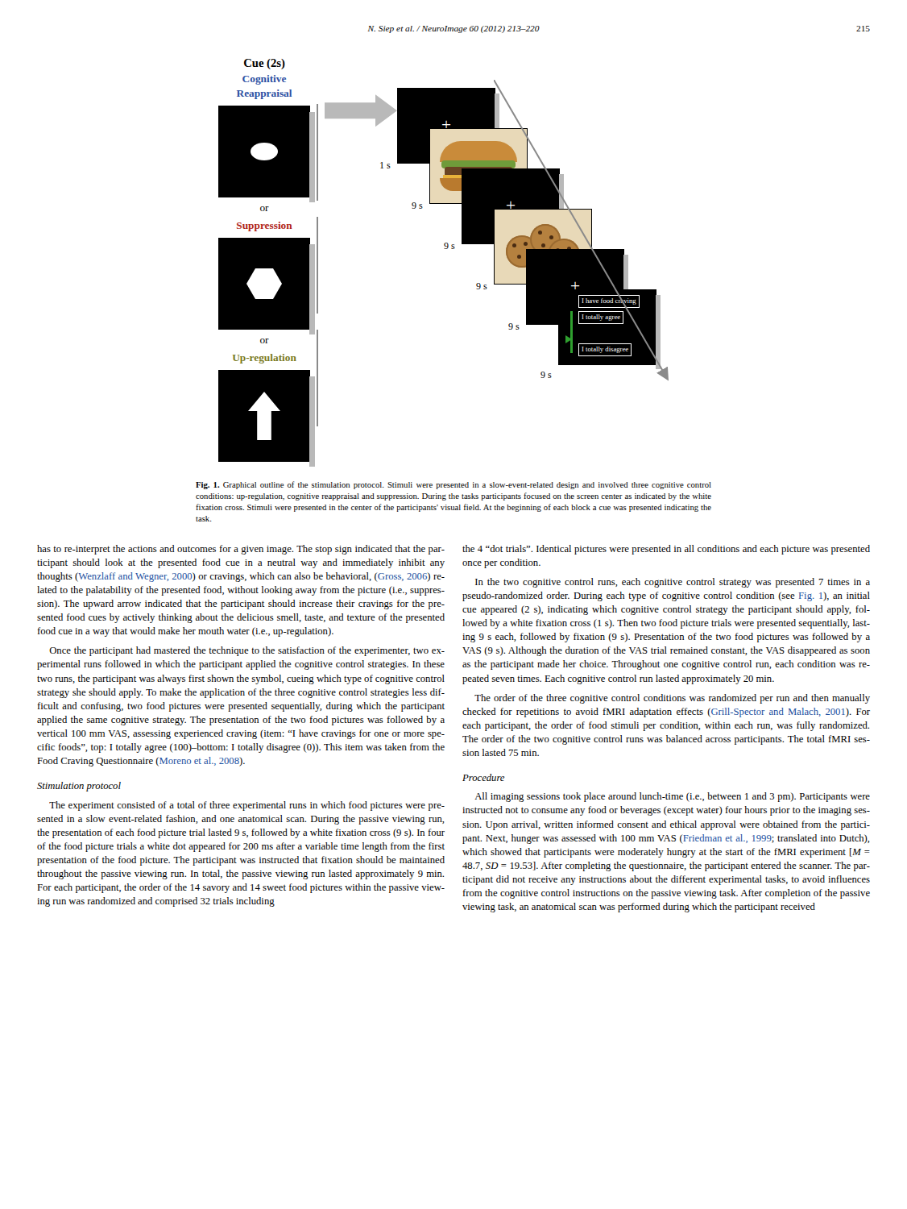N. Siep et al. / NeuroImage 60 (2012) 213–220
215
Cue (2s)
Cognitive
Reappraisal
or
Suppression
or
Up-regulation
+
1 s
9 s
+
9 s
9 s
+
9 s
I have food craving
I totally agree
I totally disagree
9 s
Fig. 1. Graphical outline of the stimulation protocol. Stimuli were presented in a slow-event-related design and involved three cognitive control conditions: up-regulation, cognitive reappraisal and suppression. During the tasks participants focused on the screen center as indicated by the white fixation cross. Stimuli were presented in the center of the participants' visual field. At the beginning of each block a cue was presented indicating the task.
has to re-interpret the actions and outcomes for a given image. The stop sign indicated that the participant should look at the presented food cue in a neutral way and immediately inhibit any thoughts (Wenzlaff and Wegner, 2000) or cravings, which can also be behavioral, (Gross, 2006) related to the palatability of the presented food, without looking away from the picture (i.e., suppression). The upward arrow indicated that the participant should increase their cravings for the presented food cues by actively thinking about the delicious smell, taste, and texture of the presented food cue in a way that would make her mouth water (i.e., up-regulation).
Once the participant had mastered the technique to the satisfaction of the experimenter, two experimental runs followed in which the participant applied the cognitive control strategies. In these two runs, the participant was always first shown the symbol, cueing which type of cognitive control strategy she should apply. To make the application of the three cognitive control strategies less difficult and confusing, two food pictures were presented sequentially, during which the participant applied the same cognitive strategy. The presentation of the two food pictures was followed by a vertical 100 mm VAS, assessing experienced craving (item: “I have cravings for one or more specific foods”, top: I totally agree (100)–bottom: I totally disagree (0)). This item was taken from the Food Craving Questionnaire (Moreno et al., 2008).
Stimulation protocol
The experiment consisted of a total of three experimental runs in which food pictures were presented in a slow event-related fashion, and one anatomical scan. During the passive viewing run, the presentation of each food picture trial lasted 9 s, followed by a white fixation cross (9 s). In four of the food picture trials a white dot appeared for 200 ms after a variable time length from the first presentation of the food picture. The participant was instructed that fixation should be maintained throughout the passive viewing run. In total, the passive viewing run lasted approximately 9 min. For each participant, the order of the 14 savory and 14 sweet food pictures within the passive viewing run was randomized and comprised 32 trials including
the 4 “dot trials”. Identical pictures were presented in all conditions and each picture was presented once per condition.
In the two cognitive control runs, each cognitive control strategy was presented 7 times in a pseudo-randomized order. During each type of cognitive control condition (see Fig. 1), an initial cue appeared (2 s), indicating which cognitive control strategy the participant should apply, followed by a white fixation cross (1 s). Then two food picture trials were presented sequentially, lasting 9 s each, followed by fixation (9 s). Presentation of the two food pictures was followed by a VAS (9 s). Although the duration of the VAS trial remained constant, the VAS disappeared as soon as the participant made her choice. Throughout one cognitive control run, each condition was repeated seven times. Each cognitive control run lasted approximately 20 min.
The order of the three cognitive control conditions was randomized per run and then manually checked for repetitions to avoid fMRI adaptation effects (Grill-Spector and Malach, 2001). For each participant, the order of food stimuli per condition, within each run, was fully randomized. The order of the two cognitive control runs was balanced across participants. The total fMRI session lasted 75 min.
Procedure
All imaging sessions took place around lunch-time (i.e., between 1 and 3 pm). Participants were instructed not to consume any food or beverages (except water) four hours prior to the imaging session. Upon arrival, written informed consent and ethical approval were obtained from the participant. Next, hunger was assessed with 100 mm VAS (Friedman et al., 1999; translated into Dutch), which showed that participants were moderately hungry at the start of the fMRI experiment [M = 48.7, SD = 19.53]. After completing the questionnaire, the participant entered the scanner. The participant did not receive any instructions about the different experimental tasks, to avoid influences from the cognitive control instructions on the passive viewing task. After completion of the passive viewing task, an anatomical scan was performed during which the participant received